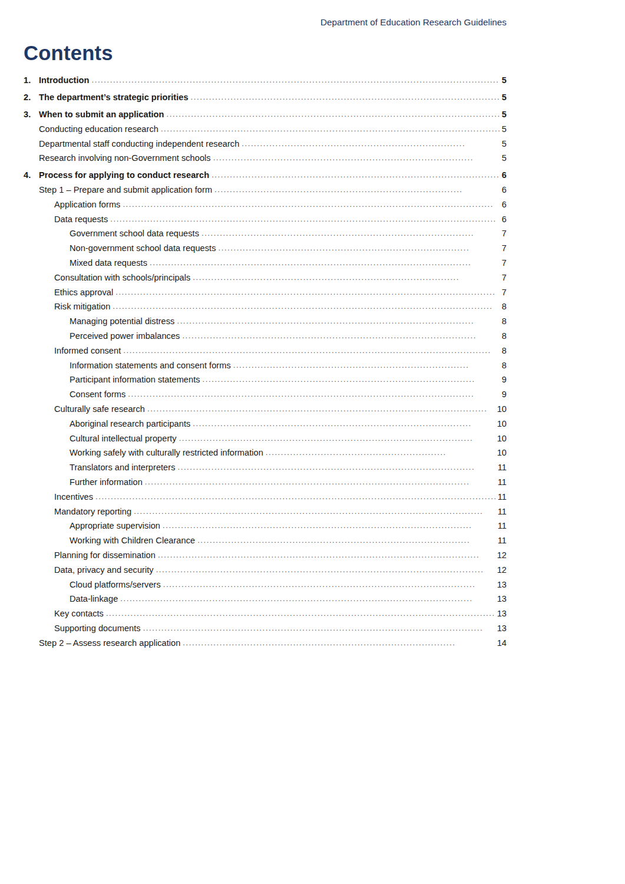Department of Education Research Guidelines
Contents
1. Introduction ........................................................................................................................................... 5
2. The department’s strategic priorities ....................................................................................................... 5
3. When to submit an application .............................................................................................................. 5
Conducting education research ................................................................................................................. 5
Departmental staff conducting independent research ......................................................................... 5
Research involving non-Government schools ..................................................................................... 5
4. Process for applying to conduct research .............................................................................................. 6
Step 1 – Prepare and submit application form ................................................................................. 6
Application forms ......................................................................................................................... 6
Data requests .............................................................................................................................. 6
Government school data requests ......................................................................................... 7
Non-government school data requests .................................................................................. 7
Mixed data requests ......................................................................................................... 7
Consultation with schools/principals ....................................................................................... 7
Ethics approval ............................................................................................................................ 7
Risk mitigation ............................................................................................................................ 8
Managing potential distress ................................................................................................. 8
Perceived power imbalances ................................................................................................ 8
Informed consent ........................................................................................................................ 8
Information statements and consent forms ............................................................................. 8
Participant information statements ......................................................................................... 9
Consent forms ................................................................................................................. 9
Culturally safe research ............................................................................................................... 10
Aboriginal research participants ........................................................................................... 10
Cultural intellectual property ................................................................................................ 10
Working safely with culturally restricted information ........................................................... 10
Translators and interpreters ................................................................................................. 11
Further information .......................................................................................................... 11
Incentives .................................................................................................................................... 11
Mandatory reporting .................................................................................................................. 11
Appropriate supervision ..................................................................................................... 11
Working with Children Clearance ......................................................................................... 11
Planning for dissemination ......................................................................................................... 12
Data, privacy and security ........................................................................................................... 12
Cloud platforms/servers ...................................................................................................... 13
Data-linkage ................................................................................................................... 13
Key contacts ................................................................................................................................ 13
Supporting documents ............................................................................................................... 13
Step 2 – Assess research application ......................................................................................... 14